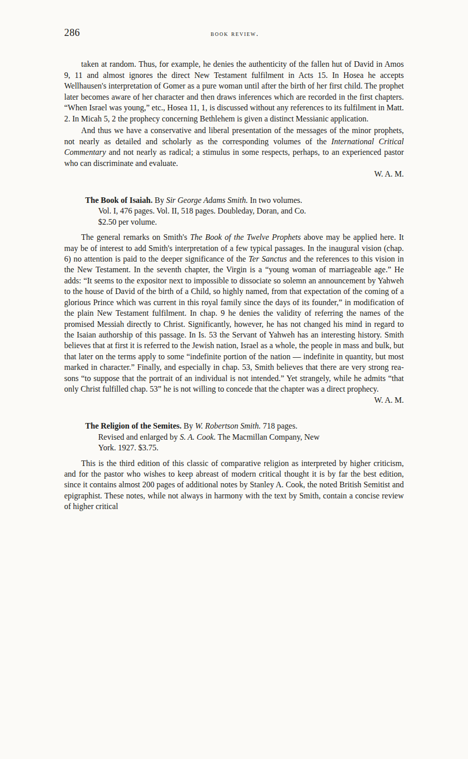286 Book Review.
taken at random. Thus, for example, he denies the authenticity of the fallen hut of David in Amos 9, 11 and almost ignores the direct New Testament fulfilment in Acts 15. In Hosea he accepts Wellhausen's interpretation of Gomer as a pure woman until after the birth of her first child. The prophet later becomes aware of her character and then draws inferences which are recorded in the first chapters. “When Israel was young,” etc., Hosea 11, 1, is discussed without any references to its fulfilment in Matt. 2. In Micah 5, 2 the prophecy concerning Bethlehem is given a distinct Messianic application.
And thus we have a conservative and liberal presentation of the messages of the minor prophets, not nearly as detailed and scholarly as the corresponding volumes of the International Critical Commentary and not nearly as radical; a stimulus in some respects, perhaps, to an experienced pastor who can discriminate and evaluate. W. A. M.
The Book of Isaiah. By Sir George Adams Smith. In two volumes. Vol. I, 476 pages. Vol. II, 518 pages. Doubleday, Doran, and Co. $2.50 per volume.
The general remarks on Smith's The Book of the Twelve Prophets above may be applied here. It may be of interest to add Smith's interpretation of a few typical passages. In the inaugural vision (chap. 6) no attention is paid to the deeper significance of the Ter Sanctus and the references to this vision in the New Testament. In the seventh chapter, the Virgin is a “young woman of marriageable age.” He adds: “It seems to the expositor next to impossible to dissociate so solemn an announcement by Yahweh to the house of David of the birth of a Child, so highly named, from that expectation of the coming of a glorious Prince which was current in this royal family since the days of its founder,” in modification of the plain New Testament fulfilment. In chap. 9 he denies the validity of referring the names of the promised Messiah directly to Christ. Significantly, however, he has not changed his mind in regard to the Isaian authorship of this passage. In Is. 53 the Servant of Yahweh has an interesting history. Smith believes that at first it is referred to the Jewish nation, Israel as a whole, the people in mass and bulk, but that later on the terms apply to some “indefinite portion of the nation — indefinite in quantity, but most marked in character.” Finally, and especially in chap. 53, Smith believes that there are very strong reasons “to suppose that the portrait of an individual is not intended.” Yet strangely, while he admits “that only Christ fulfilled chap. 53” he is not willing to concede that the chapter was a direct prophecy. W. A. M.
The Religion of the Semites. By W. Robertson Smith. 718 pages. Revised and enlarged by S. A. Cook. The Macmillan Company, New York. 1927. $3.75.
This is the third edition of this classic of comparative religion as interpreted by higher criticism, and for the pastor who wishes to keep abreast of modern critical thought it is by far the best edition, since it contains almost 200 pages of additional notes by Stanley A. Cook, the noted British Semitist and epigraphist. These notes, while not always in harmony with the text by Smith, contain a concise review of higher critical